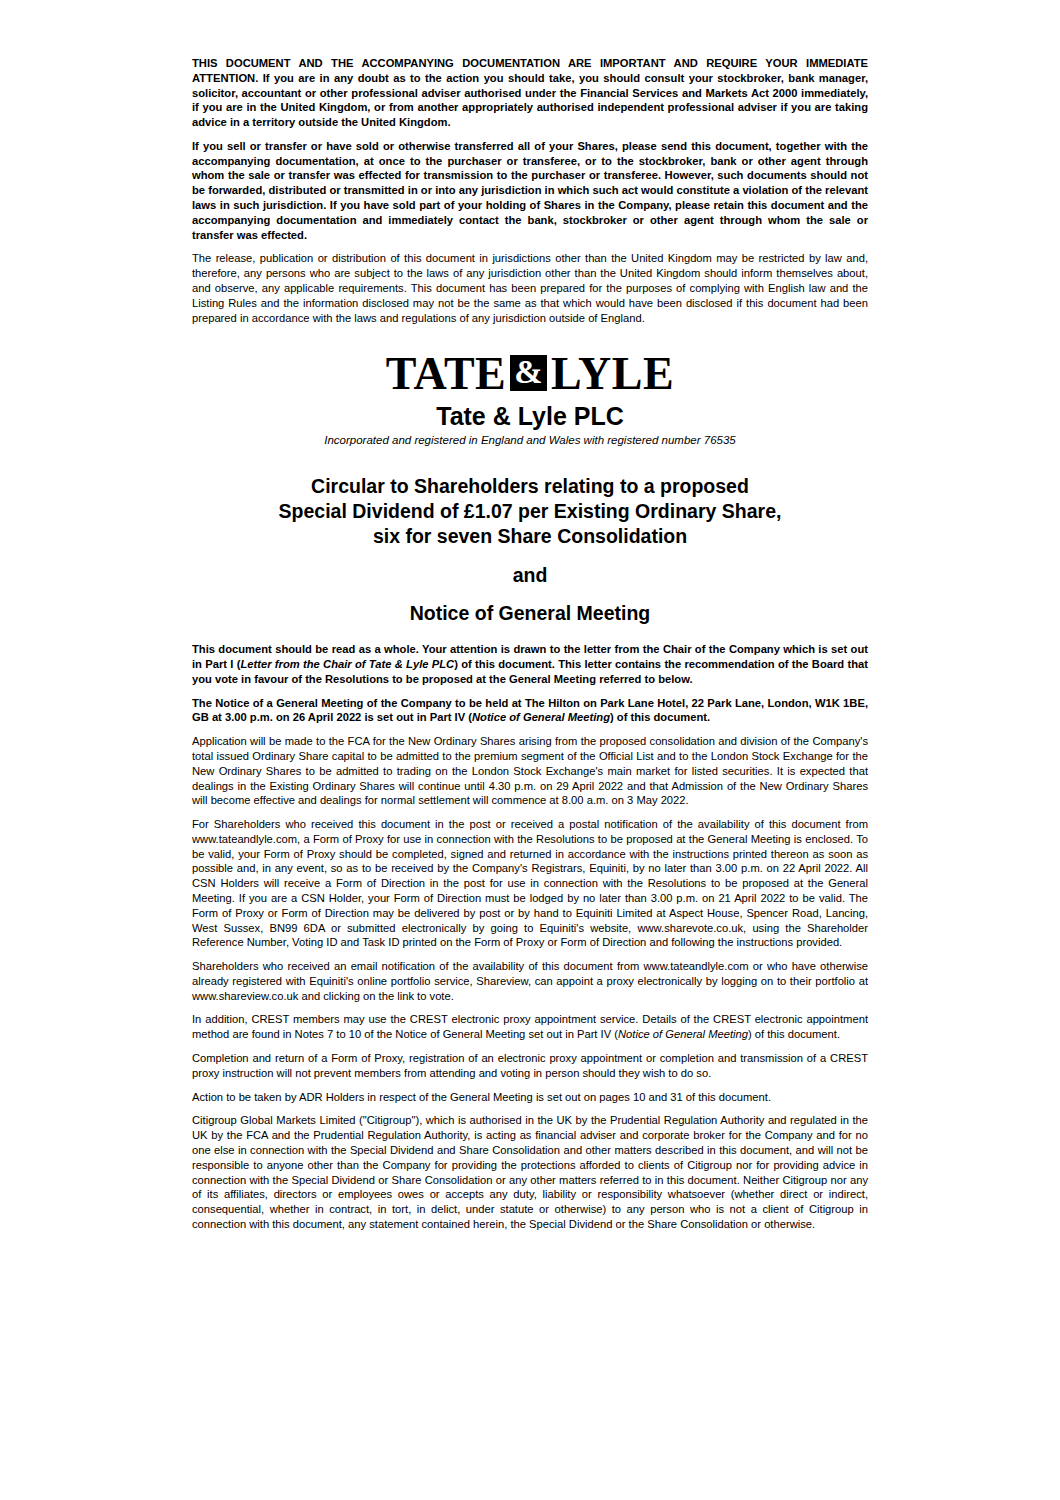THIS DOCUMENT AND THE ACCOMPANYING DOCUMENTATION ARE IMPORTANT AND REQUIRE YOUR IMMEDIATE ATTENTION. If you are in any doubt as to the action you should take, you should consult your stockbroker, bank manager, solicitor, accountant or other professional adviser authorised under the Financial Services and Markets Act 2000 immediately, if you are in the United Kingdom, or from another appropriately authorised independent professional adviser if you are taking advice in a territory outside the United Kingdom.
If you sell or transfer or have sold or otherwise transferred all of your Shares, please send this document, together with the accompanying documentation, at once to the purchaser or transferee, or to the stockbroker, bank or other agent through whom the sale or transfer was effected for transmission to the purchaser or transferee. However, such documents should not be forwarded, distributed or transmitted in or into any jurisdiction in which such act would constitute a violation of the relevant laws in such jurisdiction. If you have sold part of your holding of Shares in the Company, please retain this document and the accompanying documentation and immediately contact the bank, stockbroker or other agent through whom the sale or transfer was effected.
The release, publication or distribution of this document in jurisdictions other than the United Kingdom may be restricted by law and, therefore, any persons who are subject to the laws of any jurisdiction other than the United Kingdom should inform themselves about, and observe, any applicable requirements. This document has been prepared for the purposes of complying with English law and the Listing Rules and the information disclosed may not be the same as that which would have been disclosed if this document had been prepared in accordance with the laws and regulations of any jurisdiction outside of England.
TATE&LYLE
Tate & Lyle PLC
Incorporated and registered in England and Wales with registered number 76535
Circular to Shareholders relating to a proposed Special Dividend of £1.07 per Existing Ordinary Share, six for seven Share Consolidation
and
Notice of General Meeting
This document should be read as a whole. Your attention is drawn to the letter from the Chair of the Company which is set out in Part I (Letter from the Chair of Tate & Lyle PLC) of this document. This letter contains the recommendation of the Board that you vote in favour of the Resolutions to be proposed at the General Meeting referred to below.
The Notice of a General Meeting of the Company to be held at The Hilton on Park Lane Hotel, 22 Park Lane, London, W1K 1BE, GB at 3.00 p.m. on 26 April 2022 is set out in Part IV (Notice of General Meeting) of this document.
Application will be made to the FCA for the New Ordinary Shares arising from the proposed consolidation and division of the Company's total issued Ordinary Share capital to be admitted to the premium segment of the Official List and to the London Stock Exchange for the New Ordinary Shares to be admitted to trading on the London Stock Exchange's main market for listed securities. It is expected that dealings in the Existing Ordinary Shares will continue until 4.30 p.m. on 29 April 2022 and that Admission of the New Ordinary Shares will become effective and dealings for normal settlement will commence at 8.00 a.m. on 3 May 2022.
For Shareholders who received this document in the post or received a postal notification of the availability of this document from www.tateandlyle.com, a Form of Proxy for use in connection with the Resolutions to be proposed at the General Meeting is enclosed. To be valid, your Form of Proxy should be completed, signed and returned in accordance with the instructions printed thereon as soon as possible and, in any event, so as to be received by the Company's Registrars, Equiniti, by no later than 3.00 p.m. on 22 April 2022. All CSN Holders will receive a Form of Direction in the post for use in connection with the Resolutions to be proposed at the General Meeting. If you are a CSN Holder, your Form of Direction must be lodged by no later than 3.00 p.m. on 21 April 2022 to be valid. The Form of Proxy or Form of Direction may be delivered by post or by hand to Equiniti Limited at Aspect House, Spencer Road, Lancing, West Sussex, BN99 6DA or submitted electronically by going to Equiniti's website, www.sharevote.co.uk, using the Shareholder Reference Number, Voting ID and Task ID printed on the Form of Proxy or Form of Direction and following the instructions provided.
Shareholders who received an email notification of the availability of this document from www.tateandlyle.com or who have otherwise already registered with Equiniti's online portfolio service, Shareview, can appoint a proxy electronically by logging on to their portfolio at www.shareview.co.uk and clicking on the link to vote.
In addition, CREST members may use the CREST electronic proxy appointment service. Details of the CREST electronic appointment method are found in Notes 7 to 10 of the Notice of General Meeting set out in Part IV (Notice of General Meeting) of this document.
Completion and return of a Form of Proxy, registration of an electronic proxy appointment or completion and transmission of a CREST proxy instruction will not prevent members from attending and voting in person should they wish to do so.
Action to be taken by ADR Holders in respect of the General Meeting is set out on pages 10 and 31 of this document.
Citigroup Global Markets Limited ("Citigroup"), which is authorised in the UK by the Prudential Regulation Authority and regulated in the UK by the FCA and the Prudential Regulation Authority, is acting as financial adviser and corporate broker for the Company and for no one else in connection with the Special Dividend and Share Consolidation and other matters described in this document, and will not be responsible to anyone other than the Company for providing the protections afforded to clients of Citigroup nor for providing advice in connection with the Special Dividend or Share Consolidation or any other matters referred to in this document. Neither Citigroup nor any of its affiliates, directors or employees owes or accepts any duty, liability or responsibility whatsoever (whether direct or indirect, consequential, whether in contract, in tort, in delict, under statute or otherwise) to any person who is not a client of Citigroup in connection with this document, any statement contained herein, the Special Dividend or the Share Consolidation or otherwise.